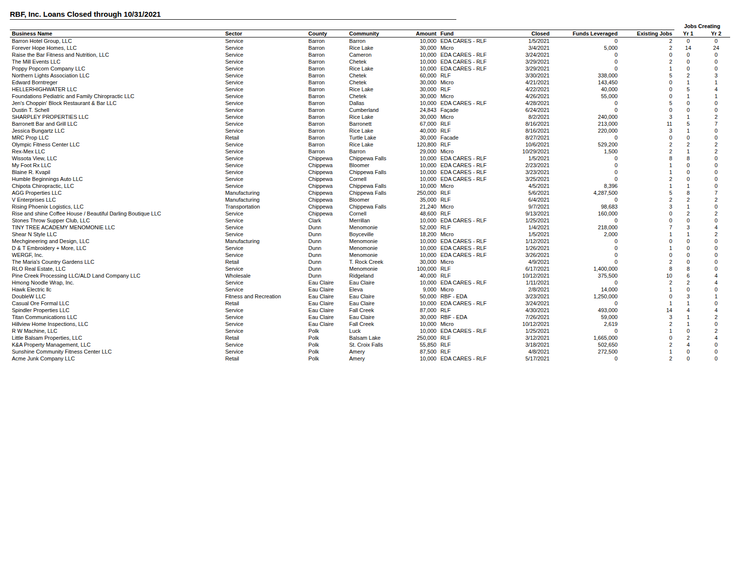RBF, Inc. Loans Closed through 10/31/2021
| | Jobs Creating |
| --- | --- |
| Business Name | Sector | County | Community | Amount | Fund | Closed | Funds Leveraged | Existing Jobs | Yr 1 | Yr 2 |
| Barron Hotel Group, LLC | Service | Barron | Barron | 10,000 | EDA CARES - RLF | 1/5/2021 | 0 | 2 | 0 | 0 |
| Forever Hope Homes, LLC | Service | Barron | Rice Lake | 30,000 | Micro | 3/4/2021 | 5,000 | 2 | 14 | 24 |
| Raise the Bar Fitness and Nutrition, LLC | Service | Barron | Cameron | 10,000 | EDA CARES - RLF | 3/24/2021 | 0 | 0 | 0 | 0 |
| The Mill Events LLC | Service | Barron | Chetek | 10,000 | EDA CARES - RLF | 3/29/2021 | 0 | 2 | 0 | 0 |
| Poppy Popcorn Company LLC | Service | Barron | Rice Lake | 10,000 | EDA CARES - RLF | 3/29/2021 | 0 | 1 | 0 | 0 |
| Northern Lights Association LLC | Service | Barron | Chetek | 60,000 | RLF | 3/30/2021 | 338,000 | 5 | 2 | 3 |
| Edward Borntreger | Service | Barron | Chetek | 30,000 | Micro | 4/21/2021 | 143,450 | 0 | 1 | 1 |
| HELLERHIGHWATER LLC | Service | Barron | Rice Lake | 30,000 | RLF | 4/22/2021 | 40,000 | 0 | 5 | 4 |
| Foundations Pediatric and Family Chiropractic LLC | Service | Barron | Chetek | 30,000 | Micro | 4/26/2021 | 55,000 | 0 | 1 | 1 |
| Jen's Choppin' Block Restaurant & Bar LLC | Service | Barron | Dallas | 10,000 | EDA CARES - RLF | 4/28/2021 | 0 | 5 | 0 | 0 |
| Dustin T. Schell | Service | Barron | Cumberland | 24,843 | Façade | 6/24/2021 | 0 | 0 | 0 | 0 |
| SHARPLEY PROPERTIES LLC | Service | Barron | Rice Lake | 30,000 | Micro | 8/2/2021 | 240,000 | 3 | 1 | 2 |
| Barronett Bar and Grill LLC | Service | Barron | Barronett | 67,000 | RLF | 8/16/2021 | 213,000 | 11 | 5 | 7 |
| Jessica Bungartz LLC | Service | Barron | Rice Lake | 40,000 | RLF | 8/16/2021 | 220,000 | 3 | 1 | 0 |
| MRC Prop LLC | Retail | Barron | Turtle Lake | 30,000 | Facade | 8/27/2021 | 0 | 0 | 0 | 0 |
| Olympic Fitness Center LLC | Service | Barron | Rice Lake | 120,800 | RLF | 10/6/2021 | 529,200 | 2 | 2 | 2 |
| Rex-Mex LLC | Service | Barron | Barron | 29,000 | Micro | 10/29/2021 | 1,500 | 2 | 1 | 2 |
| Wissota View, LLC | Service | Chippewa | Chippewa Falls | 10,000 | EDA CARES - RLF | 1/5/2021 | 0 | 8 | 8 | 0 |
| My Foot Rx LLC | Service | Chippewa | Bloomer | 10,000 | EDA CARES - RLF | 2/23/2021 | 0 | 1 | 0 | 0 |
| Blaine R. Kvapil | Service | Chippewa | Chippewa Falls | 10,000 | EDA CARES - RLF | 3/23/2021 | 0 | 1 | 0 | 0 |
| Humble Beginnings Auto LLC | Service | Chippewa | Cornell | 10,000 | EDA CARES - RLF | 3/25/2021 | 0 | 2 | 0 | 0 |
| Chipota Chiropractic, LLC | Service | Chippewa | Chippewa Falls | 10,000 | Micro | 4/5/2021 | 8,396 | 1 | 1 | 0 |
| AGG Properties LLC | Manufacturing | Chippewa | Chippewa Falls | 250,000 | RLF | 5/6/2021 | 4,287,500 | 5 | 8 | 7 |
| V Enterprises LLC | Manufacturing | Chippewa | Bloomer | 35,000 | RLF | 6/4/2021 | 0 | 2 | 2 | 2 |
| Rising Phoenix Logistics, LLC | Transportation | Chippewa | Chippewa Falls | 21,240 | Micro | 9/7/2021 | 98,683 | 3 | 1 | 0 |
| Rise and shine Coffee House / Beautiful Darling Boutique LLC | Service | Chippewa | Cornell | 48,600 | RLF | 9/13/2021 | 160,000 | 0 | 2 | 2 |
| Stones Throw Supper Club, LLC | Service | Clark | Merrillan | 10,000 | EDA CARES - RLF | 1/25/2021 | 0 | 0 | 0 | 0 |
| TINY TREE ACADEMY MENOMONIE LLC | Service | Dunn | Menomonie | 52,000 | RLF | 1/4/2021 | 218,000 | 7 | 3 | 4 |
| Shear N Style LLC | Service | Dunn | Boyceville | 18,200 | Micro | 1/5/2021 | 2,000 | 1 | 1 | 2 |
| Mechgineering and Design, LLC | Manufacturing | Dunn | Menomonie | 10,000 | EDA CARES - RLF | 1/12/2021 | 0 | 0 | 0 | 0 |
| D & T Embroidery + More, LLC | Service | Dunn | Menomonie | 10,000 | EDA CARES - RLF | 1/26/2021 | 0 | 1 | 0 | 0 |
| WERGF, Inc. | Service | Dunn | Menomonie | 10,000 | EDA CARES - RLF | 3/26/2021 | 0 | 0 | 0 | 0 |
| The Maria's Country Gardens LLC | Retail | Dunn | T. Rock Creek | 30,000 | Micro | 4/9/2021 | 0 | 2 | 0 | 0 |
| RLO Real Estate, LLC | Service | Dunn | Menomonie | 100,000 | RLF | 6/17/2021 | 1,400,000 | 8 | 8 | 0 |
| Pine Creek Processing LLC/ALD Land Company LLC | Wholesale | Dunn | Ridgeland | 40,000 | RLF | 10/12/2021 | 375,500 | 10 | 6 | 4 |
| Hmong Noodle Wrap, Inc. | Service | Eau Claire | Eau Claire | 10,000 | EDA CARES - RLF | 1/11/2021 | 0 | 2 | 2 | 4 |
| Hawk Electric llc | Service | Eau Claire | Eleva | 9,000 | Micro | 2/8/2021 | 14,000 | 1 | 0 | 0 |
| DoubleW LLC | Fitness and Recreation | Eau Claire | Eau Claire | 50,000 | RBF - EDA | 3/23/2021 | 1,250,000 | 0 | 3 | 1 |
| Casual Ore Formal LLC | Retail | Eau Claire | Eau Claire | 10,000 | EDA CARES - RLF | 3/24/2021 | 0 | 1 | 1 | 0 |
| Spindler Properties LLC | Service | Eau Claire | Fall Creek | 87,000 | RLF | 4/30/2021 | 493,000 | 14 | 4 | 4 |
| Titan Communications LLC | Service | Eau Claire | Eau Claire | 30,000 | RBF - EDA | 7/26/2021 | 59,000 | 3 | 1 | 2 |
| Hillview Home Inspections, LLC | Service | Eau Claire | Fall Creek | 10,000 | Micro | 10/12/2021 | 2,619 | 2 | 1 | 0 |
| R W Machine, LLC | Service | Polk | Luck | 10,000 | EDA CARES - RLF | 1/25/2021 | 0 | 1 | 0 | 2 |
| Little Balsam Properties, LLC | Retail | Polk | Balsam Lake | 250,000 | RLF | 3/12/2021 | 1,665,000 | 0 | 2 | 4 |
| K&A Property Management, LLC | Service | Polk | St. Croix Falls | 55,850 | RLF | 3/18/2021 | 502,650 | 2 | 4 | 0 |
| Sunshine Community Fitness Center LLC | Service | Polk | Amery | 87,500 | RLF | 4/8/2021 | 272,500 | 1 | 0 | 0 |
| Acme Junk Company LLC | Retail | Polk | Amery | 10,000 | EDA CARES - RLF | 5/17/2021 | 0 | 2 | 0 | 0 |